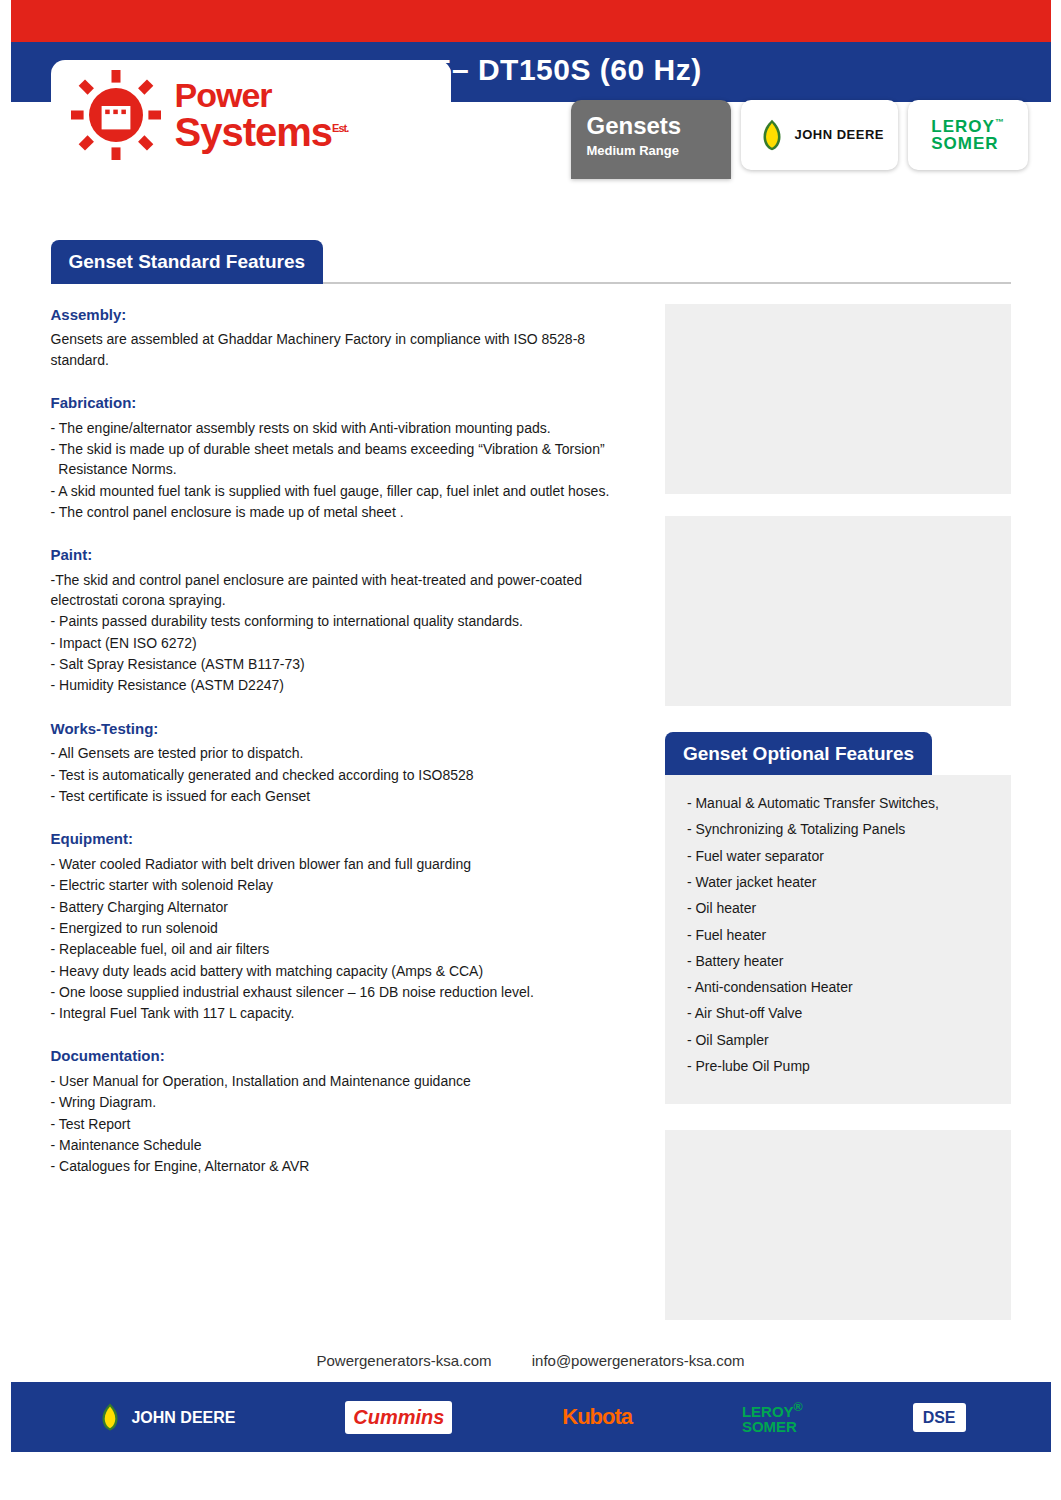DT135– DT150S (60 Hz)
Power
SystemsEst.
Gensets
Medium Range
JOHN DEERE
LEROY™
SOMER
Genset Standard Features
Assembly:
Gensets are assembled at Ghaddar Machinery Factory in compliance with ISO 8528-8 standard.
Fabrication:
- The engine/alternator assembly rests on skid with Anti-vibration mounting pads.
- The skid is made up of durable sheet metals and beams exceeding “Vibration & Torsion”
Resistance Norms.
- A skid mounted fuel tank is supplied with fuel gauge, filler cap, fuel inlet and outlet hoses.
- The control panel enclosure is made up of metal sheet .
Paint:
-The skid and control panel enclosure are painted with heat-treated and power-coated
electrostati corona spraying.
- Paints passed durability tests conforming to international quality standards.
- Impact (EN ISO 6272)
- Salt Spray Resistance (ASTM B117-73)
- Humidity Resistance (ASTM D2247)
Works-Testing:
- All Gensets are tested prior to dispatch.
- Test is automatically generated and checked according to ISO8528
- Test certificate is issued for each Genset
Equipment:
- Water cooled Radiator with belt driven blower fan and full guarding
- Electric starter with solenoid Relay
- Battery Charging Alternator
- Energized to run solenoid
- Replaceable fuel, oil and air filters
- Heavy duty leads acid battery with matching capacity (Amps & CCA)
- One loose supplied industrial exhaust silencer – 16 DB noise reduction level.
- Integral Fuel Tank with 117 L capacity.
Documentation:
- User Manual for Operation, Installation and Maintenance guidance
- Wring Diagram.
- Test Report
- Maintenance Schedule
- Catalogues for Engine, Alternator & AVR
Genset Optional Features
- Manual & Automatic Transfer Switches,
- Synchronizing & Totalizing Panels
- Fuel water separator
- Water jacket heater
- Oil heater
- Fuel heater
- Battery heater
- Anti-condensation Heater
- Air Shut-off Valve
- Oil Sampler
- Pre-lube Oil Pump
Powergenerators-ksa.com info@powergenerators-ksa.com
JOHN DEERE
Cummins
Kubota
LEROY®
SOMER
DSE